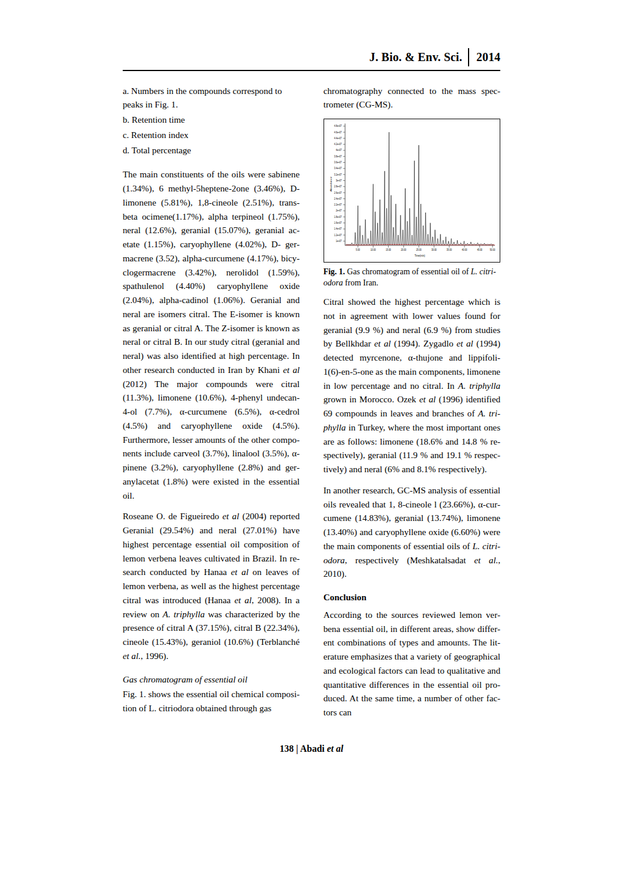J. Bio. & Env. Sci. 2014
a. Numbers in the compounds correspond to peaks in Fig. 1.
b. Retention time
c. Retention index
d. Total percentage
The main constituents of the oils were sabinene (1.34%), 6 methyl-5heptene-2one (3.46%), D-limonene (5.81%), 1,8-cineole (2.51%), trans-beta ocimene(1.17%), alpha terpineol (1.75%), neral (12.6%), geranial (15.07%), geranial acetate (1.15%), caryophyllene (4.02%), D- germacrene (3.52), alpha-curcumene (4.17%), bicyclogermacrene (3.42%), nerolidol (1.59%), spathulenol (4.40%) caryophyllene oxide (2.04%), alpha-cadinol (1.06%). Geranial and neral are isomers citral. The E-isomer is known as geranial or citral A. The Z-isomer is known as neral or citral B. In our study citral (geranial and neral) was also identified at high percentage. In other research conducted in Iran by Khani et al (2012) The major compounds were citral (11.3%), limonene (10.6%), 4-phenyl undecan-4-ol (7.7%), α-curcumene (6.5%), α-cedrol (4.5%) and caryophyllene oxide (4.5%). Furthermore, lesser amounts of the other components include carveol (3.7%), linalool (3.5%), α-pinene (3.2%), caryophyllene (2.8%) and geranylacetat (1.8%) were existed in the essential oil.
Roseane O. de Figueiredo et al (2004) reported Geranial (29.54%) and neral (27.01%) have highest percentage essential oil composition of lemon verbena leaves cultivated in Brazil. In research conducted by Hanaa et al on leaves of lemon verbena, as well as the highest percentage citral was introduced (Hanaa et al, 2008). In a review on A. triphylla was characterized by the presence of citral A (37.15%), citral B (22.34%), cineole (15.43%), geraniol (10.6%) (Terblanché et al., 1996).
Gas chromatogram of essential oil
Fig. 1. shows the essential oil chemical composition of L. citriodora obtained through gas
chromatography connected to the mass spectrometer (CG-MS).
4.8e+07 4.6e+07 4.4e+07 4.2e+07 4e+07 3.8e+07 3.6e+07 3.4e+07 3.2e+07 3e+07 2.8e+07 2.6e+07 2.4e+07 2.2e+07 2e+07 1.8e+07 1.6e+07 1.4e+07 1.2e+07 1e+07 Abundance 5.00 10.00 15.00 20.00 25.00 30.00 35.00 40.00 45.00 50.00 Time(min)
Fig. 1. Gas chromatogram of essential oil of L. citriodora from Iran.
Citral showed the highest percentage which is not in agreement with lower values found for geranial (9.9 %) and neral (6.9 %) from studies by Bellkhdar et al (1994). Zygadlo et al (1994) detected myrcenone, α-thujone and lippifoli-1(6)-en-5-one as the main components, limonene in low percentage and no citral. In A. triphylla grown in Morocco. Ozek et al (1996) identified 69 compounds in leaves and branches of A. triphylla in Turkey, where the most important ones are as follows: limonene (18.6% and 14.8 % respectively), geranial (11.9 % and 19.1 % respectively) and neral (6% and 8.1% respectively).
In another research, GC-MS analysis of essential oils revealed that 1, 8-cineole l (23.66%), α-curcumene (14.83%), geranial (13.74%), limonene (13.40%) and caryophyllene oxide (6.60%) were the main components of essential oils of L. citriodora, respectively (Meshkatalsadat et al., 2010).
Conclusion
According to the sources reviewed lemon verbena essential oil, in different areas, show different combinations of types and amounts. The literature emphasizes that a variety of geographical and ecological factors can lead to qualitative and quantitative differences in the essential oil produced. At the same time, a number of other factors can
138 | Abadi et al